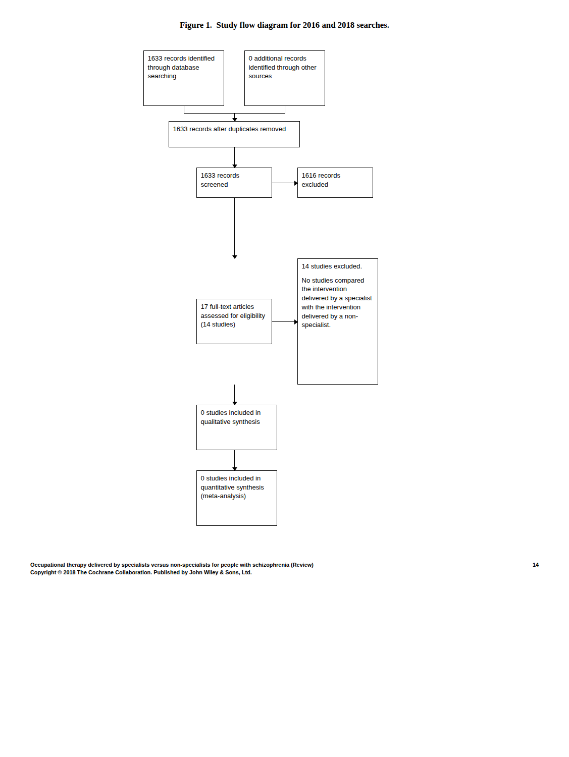Figure 1. Study flow diagram for 2016 and 2018 searches.
1633 records identified through database searching
0 additional records identified through other sources
1633 records after duplicates removed
1633 records screened
1616 records excluded
17 full-text articles assessed for eligibility (14 studies)
14 studies excluded.
No studies compared the intervention delivered by a specialist with the intervention delivered by a non-specialist.
0 studies included in qualitative synthesis
0 studies included in quantitative synthesis (meta-analysis)
Occupational therapy delivered by specialists versus non-specialists for people with schizophrenia (Review)
Copyright © 2018 The Cochrane Collaboration. Published by John Wiley & Sons, Ltd.
14